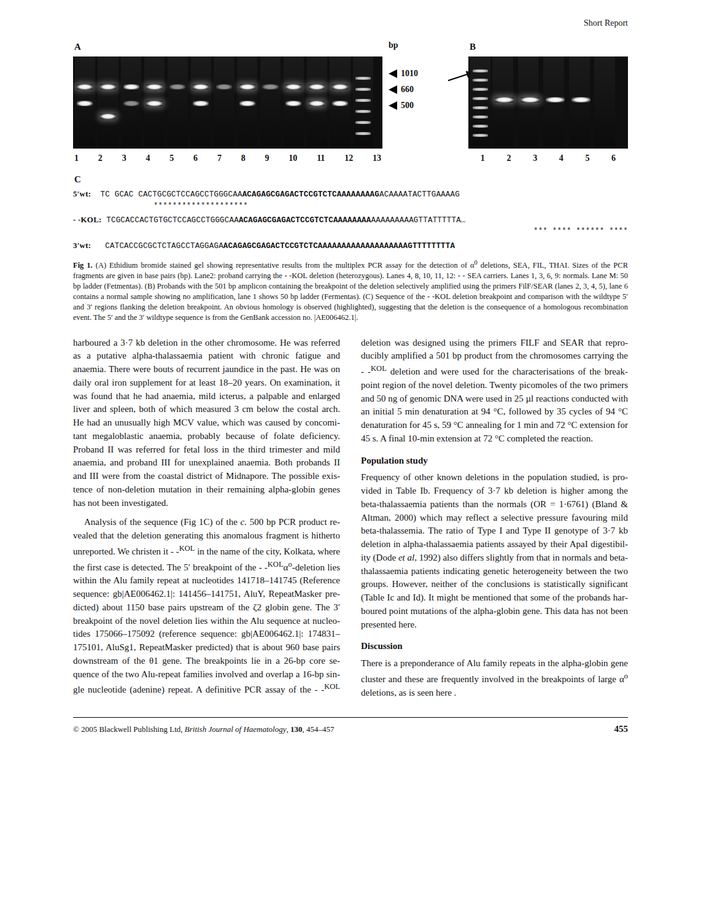Short Report
A
123456 78910111213
bp
1010
660
500
B
123456
C
5′wt: TC GCAC CACTGCGCTCCAGCCTGGGCAAACAGAGCGAGACTCCGTCTCAAAAAAAAGACAAAATACTTGAAAAG
********************
- -KOL: TCGCACCACTGTGCTCCAGCCTGGGCAAACAGAGCGAGACTCCGTCTCAAAAAAAAAAAAAAAAAGTTATTTTTA…
*** **** ****** ****
3′wt: CATCACCGCGCTCTAGCCTAGGAGAACAGAGCGAGACTCCGTCTCAAAAAAAAAAAAAAAAAAAGTTTTTTTTA
Fig 1. (A) Ethidium bromide stained gel showing representative results from the multiplex PCR assay for the detection of α0 deletions, SEA, FIL, THAI. Sizes of the PCR fragments are given in base pairs (bp). Lane2: proband carrying the - -KOL deletion (heterozygous). Lanes 4, 8, 10, 11, 12: - - SEA carriers. Lanes 1, 3, 6, 9: normals. Lane M: 50 bp ladder (Fetmentas). (B) Probands with the 501 bp amplicon containing the breakpoint of the deletion selectively amplified using the primers FilF/SEAR (lanes 2, 3, 4, 5), lane 6 contains a normal sample showing no amplification, lane 1 shows 50 bp ladder (Fermentas). (C) Sequence of the - -KOL deletion breakpoint and comparison with the wildtype 5′ and 3′ regions flanking the deletion breakpoint. An obvious homology is observed (highlighted), suggesting that the deletion is the consequence of a homologous recombination event. The 5′ and the 3′ wildtype sequence is from the GenBank accession no. |AE006462.1|.
harboured a 3·7 kb deletion in the other chromosome. He was referred as a putative alpha-thalassaemia patient with chronic fatigue and anaemia. There were bouts of recurrent jaundice in the past. He was on daily oral iron supplement for at least 18–20 years. On examination, it was found that he had anaemia, mild icterus, a palpable and enlarged liver and spleen, both of which measured 3 cm below the costal arch. He had an unusually high MCV value, which was caused by concomitant megaloblastic anaemia, probably because of folate deficiency. Proband II was referred for fetal loss in the third trimester and mild anaemia, and proband III for unexplained anaemia. Both probands II and III were from the coastal district of Midnapore. The possible existence of non-deletion mutation in their remaining alpha-globin genes has not been investigated.
Analysis of the sequence (Fig 1C) of the c. 500 bp PCR product revealed that the deletion generating this anomalous fragment is hitherto unreported. We christen it - -KOL in the name of the city, Kolkata, where the first case is detected. The 5′ breakpoint of the - -KOLαo-deletion lies within the Alu family repeat at nucleotides 141718–141745 (Reference sequence: gb|AE006462.1|: 141456–141751, AluY, RepeatMasker predicted) about 1150 base pairs upstream of the ζ2 globin gene. The 3′ breakpoint of the novel deletion lies within the Alu sequence at nucleotides 175066–175092 (reference sequence: gb|AE006462.1|: 174831–175101, AluSg1, RepeatMasker predicted) that is about 960 base pairs downstream of the θ1 gene. The breakpoints lie in a 26-bp core sequence of the two Alu-repeat families involved and overlap a 16-bp single nucleotide (adenine) repeat. A definitive PCR assay of the - -KOL deletion was designed using the primers FILF and SEAR that reproducibly amplified a 501 bp product from the chromosomes carrying the - -KOL deletion and were used for the characterisations of the breakpoint region of the novel deletion. Twenty picomoles of the two primers and 50 ng of genomic DNA were used in 25 µl reactions conducted with an initial 5 min denaturation at 94 °C, followed by 35 cycles of 94 °C denaturation for 45 s, 59 °C annealing for 1 min and 72 °C extension for 45 s. A final 10-min extension at 72 °C completed the reaction.
Population study
Frequency of other known deletions in the population studied, is provided in Table Ib. Frequency of 3·7 kb deletion is higher among the beta-thalassaemia patients than the normals (OR = 1·6761) (Bland & Altman, 2000) which may reflect a selective pressure favouring mild beta-thalassemia. The ratio of Type I and Type II genotype of 3·7 kb deletion in alpha-thalassaemia patients assayed by their ApaI digestibility (Dode et al, 1992) also differs slightly from that in normals and beta-thalassaemia patients indicating genetic heterogeneity between the two groups. However, neither of the conclusions is statistically significant (Table Ic and Id). It might be mentioned that some of the probands harboured point mutations of the alpha-globin gene. This data has not been presented here.
Discussion
There is a preponderance of Alu family repeats in the alpha-globin gene cluster and these are frequently involved in the breakpoints of large αo deletions, as is seen here .
© 2005 Blackwell Publishing Ltd, British Journal of Haematology, 130, 454–457
455